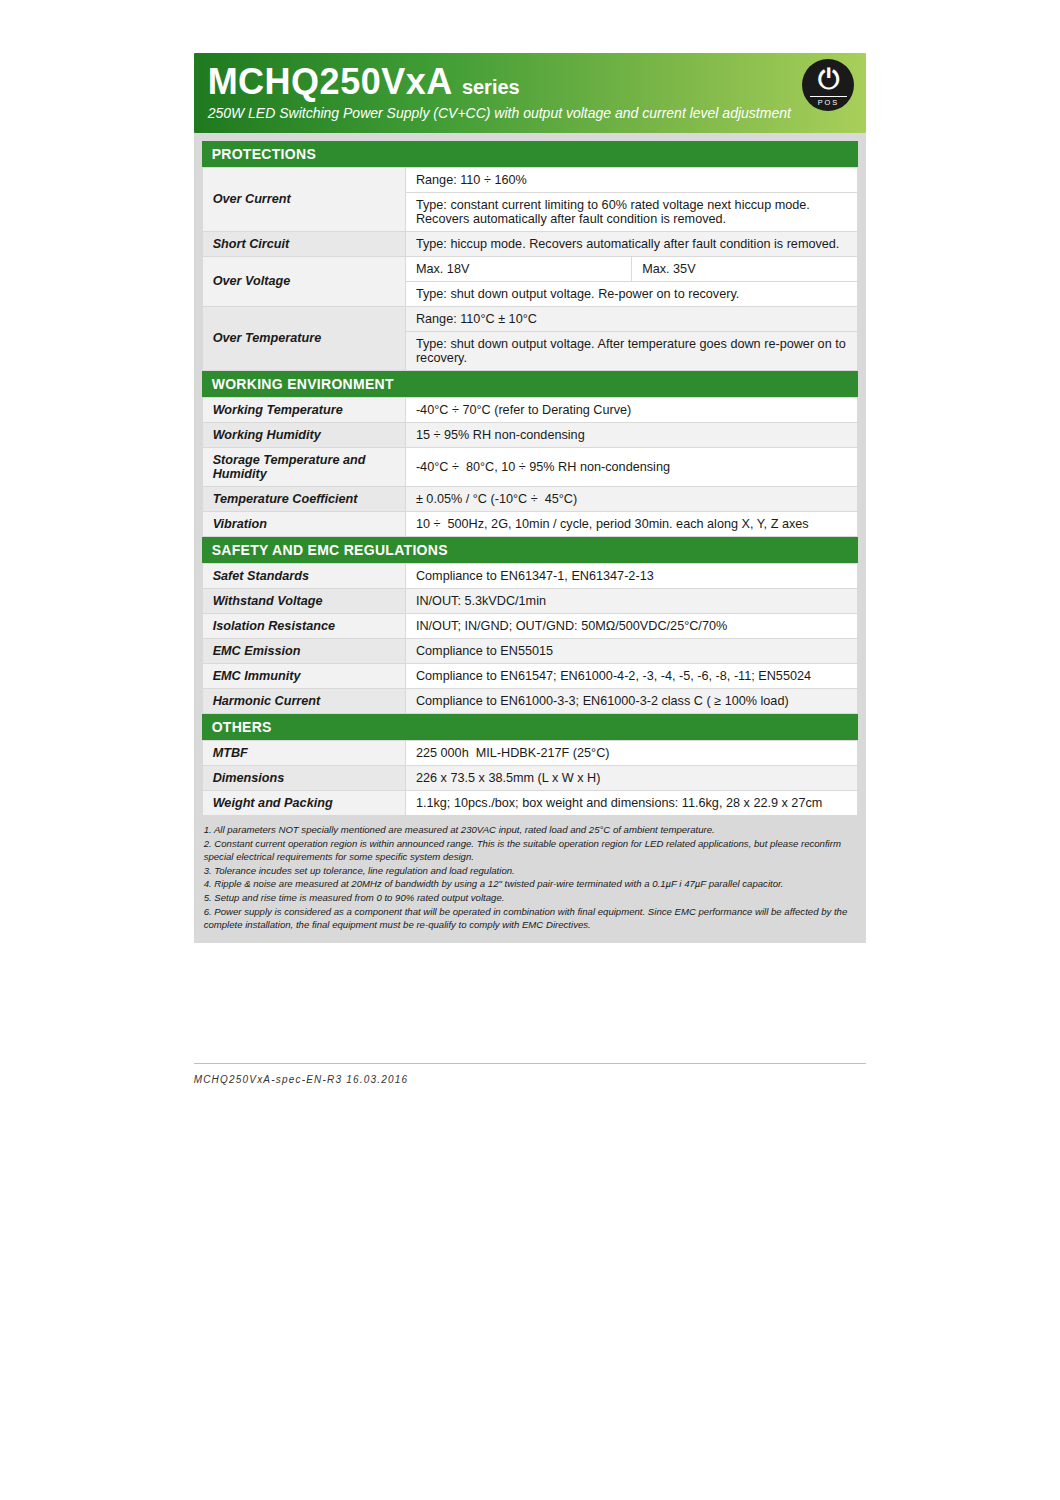MCHQ250VxA series
250W LED Switching Power Supply (CV+CC) with output voltage and current level adjustment
⏻
POS
PROTECTIONS
| Over Current | Range: 110 ÷ 160% |
| Type: constant current limiting to 60% rated voltage next hiccup mode. Recovers automatically after fault condition is removed. |
| Short Circuit | Type: hiccup mode. Recovers automatically after fault condition is removed. |
| Over Voltage | Max. 18V | Max. 35V |
| Type: shut down output voltage. Re-power on to recovery. |
| Over Temperature | Range: 110°C ± 10°C |
| Type: shut down output voltage. After temperature goes down re-power on to recovery. |
WORKING ENVIRONMENT
| Working Temperature | -40°C ÷ 70°C (refer to Derating Curve) |
| Working Humidity | 15 ÷ 95% RH non-condensing |
| Storage Temperature and Humidity | -40°C ÷ 80°C, 10 ÷ 95% RH non-condensing |
| Temperature Coefficient | ± 0.05% / °C (-10°C ÷ 45°C) |
| Vibration | 10 ÷ 500Hz, 2G, 10min / cycle, period 30min. each along X, Y, Z axes |
SAFETY AND EMC REGULATIONS
| Safet Standards | Compliance to EN61347-1, EN61347-2-13 |
| Withstand Voltage | IN/OUT: 5.3kVDC/1min |
| Isolation Resistance | IN/OUT; IN/GND; OUT/GND: 50MΩ/500VDC/25°C/70% |
| EMC Emission | Compliance to EN55015 |
| EMC Immunity | Compliance to EN61547; EN61000-4-2, -3, -4, -5, -6, -8, -11; EN55024 |
| Harmonic Current | Compliance to EN61000-3-3; EN61000-3-2 class C ( ≥ 100% load) |
OTHERS
| MTBF | 225 000h MIL-HDBK-217F (25°C) |
| Dimensions | 226 x 73.5 x 38.5mm (L x W x H) |
| Weight and Packing | 1.1kg; 10pcs./box; box weight and dimensions: 11.6kg, 28 x 22.9 x 27cm |
1. All parameters NOT specially mentioned are measured at 230VAC input, rated load and 25°C of ambient temperature.
2. Constant current operation region is within announced range. This is the suitable operation region for LED related applications, but please reconfirm special electrical requirements for some specific system design.
3. Tolerance incudes set up tolerance, line regulation and load regulation.
4. Ripple & noise are measured at 20MHz of bandwidth by using a 12" twisted pair-wire terminated with a 0.1µF i 47µF parallel capacitor.
5. Setup and rise time is measured from 0 to 90% rated output voltage.
6. Power supply is considered as a component that will be operated in combination with final equipment. Since EMC performance will be affected by the complete installation, the final equipment must be re-qualify to comply with EMC Directives.
MCHQ250VxA-spec-EN-R3 16.03.2016